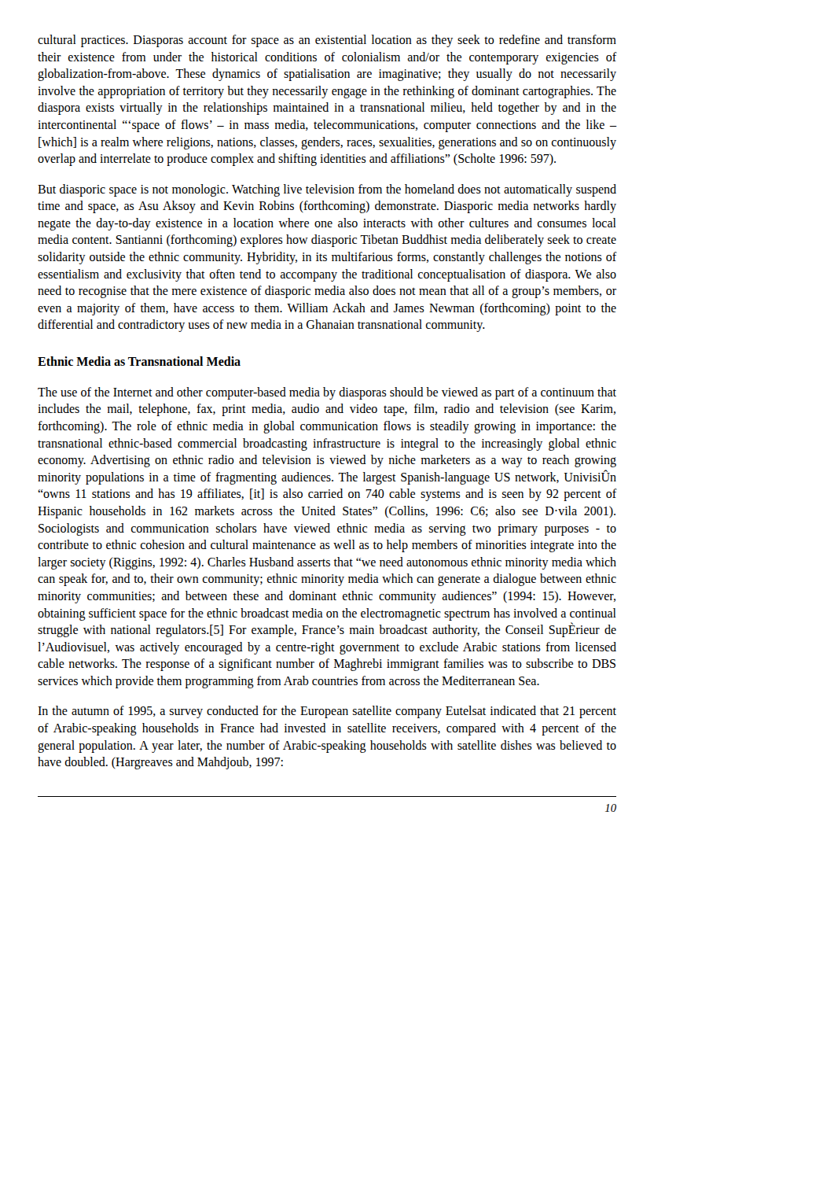cultural practices. Diasporas account for space as an existential location as they seek to redefine and transform their existence from under the historical conditions of colonialism and/or the contemporary exigencies of globalization-from-above. These dynamics of spatialisation are imaginative; they usually do not necessarily involve the appropriation of territory but they necessarily engage in the rethinking of dominant cartographies. The diaspora exists virtually in the relationships maintained in a transnational milieu, held together by and in the intercontinental “‘space of flows’ – in mass media, telecommunications, computer connections and the like – [which] is a realm where religions, nations, classes, genders, races, sexualities, generations and so on continuously overlap and interrelate to produce complex and shifting identities and affiliations” (Scholte 1996: 597).
But diasporic space is not monologic. Watching live television from the homeland does not automatically suspend time and space, as Asu Aksoy and Kevin Robins (forthcoming) demonstrate. Diasporic media networks hardly negate the day-to-day existence in a location where one also interacts with other cultures and consumes local media content. Santianni (forthcoming) explores how diasporic Tibetan Buddhist media deliberately seek to create solidarity outside the ethnic community. Hybridity, in its multifarious forms, constantly challenges the notions of essentialism and exclusivity that often tend to accompany the traditional conceptualisation of diaspora. We also need to recognise that the mere existence of diasporic media also does not mean that all of a group’s members, or even a majority of them, have access to them. William Ackah and James Newman (forthcoming) point to the differential and contradictory uses of new media in a Ghanaian transnational community.
Ethnic Media as Transnational Media
The use of the Internet and other computer-based media by diasporas should be viewed as part of a continuum that includes the mail, telephone, fax, print media, audio and video tape, film, radio and television (see Karim, forthcoming). The role of ethnic media in global communication flows is steadily growing in importance: the transnational ethnic-based commercial broadcasting infrastructure is integral to the increasingly global ethnic economy. Advertising on ethnic radio and television is viewed by niche marketers as a way to reach growing minority populations in a time of fragmenting audiences. The largest Spanish-language US network, UnivisiÛn “owns 11 stations and has 19 affiliates, [it] is also carried on 740 cable systems and is seen by 92 percent of Hispanic households in 162 markets across the United States” (Collins, 1996: C6; also see D·vila 2001). Sociologists and communication scholars have viewed ethnic media as serving two primary purposes - to contribute to ethnic cohesion and cultural maintenance as well as to help members of minorities integrate into the larger society (Riggins, 1992: 4). Charles Husband asserts that “we need autonomous ethnic minority media which can speak for, and to, their own community; ethnic minority media which can generate a dialogue between ethnic minority communities; and between these and dominant ethnic community audiences” (1994: 15). However, obtaining sufficient space for the ethnic broadcast media on the electromagnetic spectrum has involved a continual struggle with national regulators.[5] For example, France’s main broadcast authority, the Conseil SupÈrieur de l’Audiovisuel, was actively encouraged by a centre-right government to exclude Arabic stations from licensed cable networks. The response of a significant number of Maghrebi immigrant families was to subscribe to DBS services which provide them programming from Arab countries from across the Mediterranean Sea.
In the autumn of 1995, a survey conducted for the European satellite company Eutelsat indicated that 21 percent of Arabic-speaking households in France had invested in satellite receivers, compared with 4 percent of the general population. A year later, the number of Arabic-speaking households with satellite dishes was believed to have doubled. (Hargreaves and Mahdjoub, 1997:
10